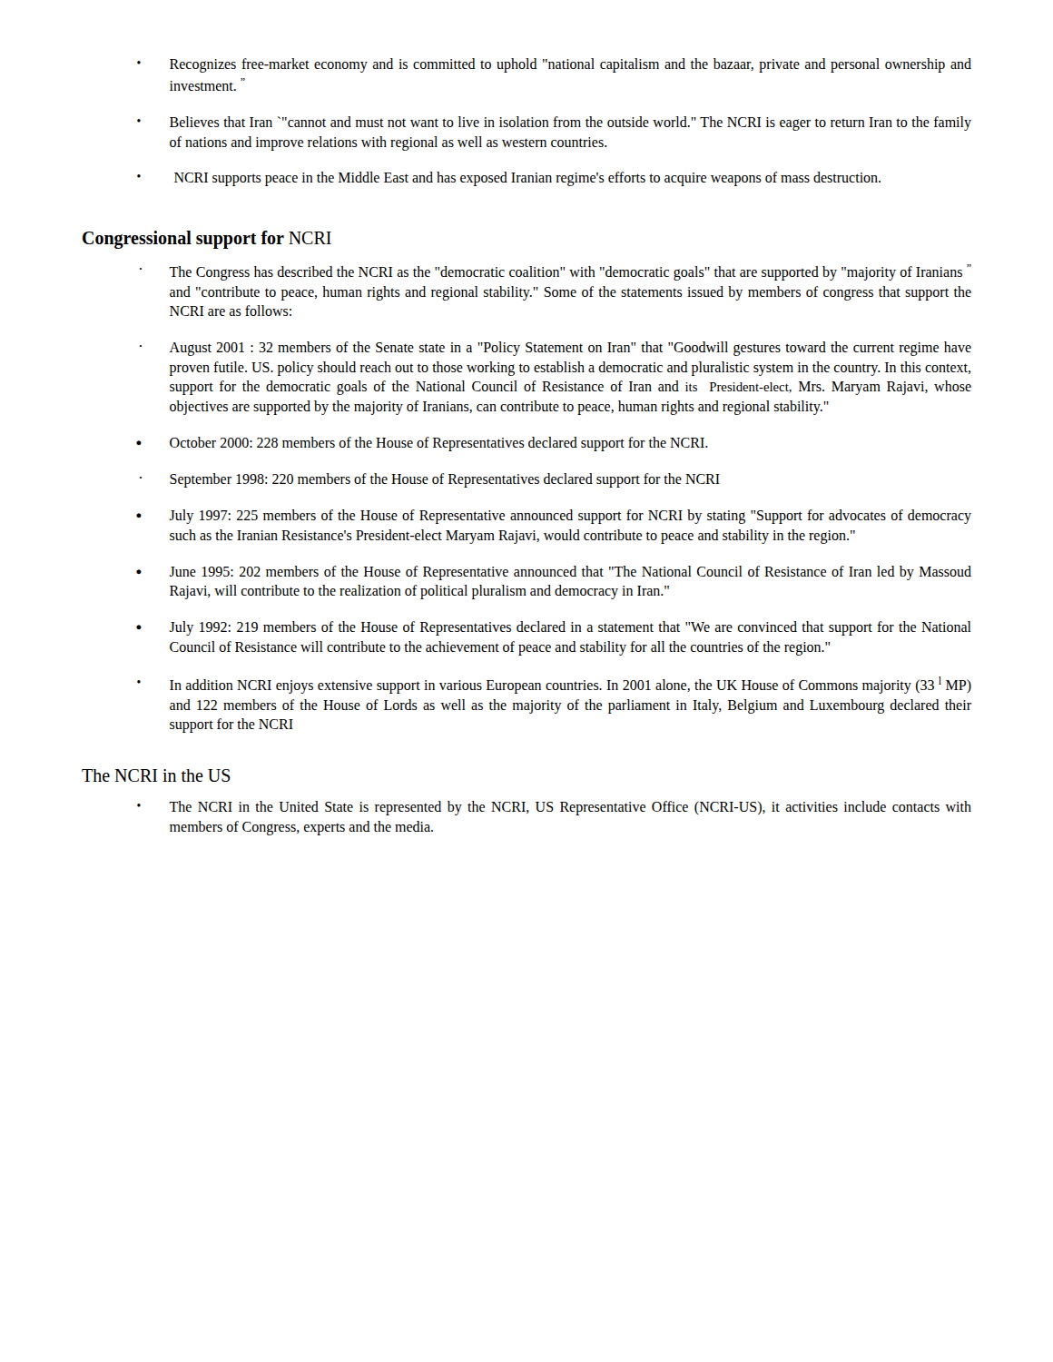Recognizes free-market economy and is committed to uphold "national capitalism and the bazaar, private and personal ownership and investment. ”
Believes that Iran `"cannot and must not want to live in isolation from the outside world." The NCRI is eager to return Iran to the family of nations and improve relations with regional as well as western countries.
NCRI supports peace in the Middle East and has exposed Iranian regime's efforts to acquire weapons of mass destruction.
Congressional support for NCRI
The Congress has described the NCRI as the "democratic coalition" with "democratic goals" that are supported by "majority of Iranians ” and "contribute to peace, human rights and regional stability." Some of the statements issued by members of congress that support the NCRI are as follows:
August 2001 : 32 members of the Senate state in a "Policy Statement on Iran" that "Goodwill gestures toward the current regime have proven futile. US. policy should reach out to those working to establish a democratic and pluralistic system in the country. In this context, support for the democratic goals of the National Council of Resistance of Iran and its President-elect, Mrs. Maryam Rajavi, whose objectives are supported by the majority of Iranians, can contribute to peace, human rights and regional stability."
October 2000: 228 members of the House of Representatives declared support for the NCRI.
September 1998: 220 members of the House of Representatives declared support for the NCRI
July 1997: 225 members of the House of Representative announced support for NCRI by stating "Support for advocates of democracy such as the Iranian Resistance's President-elect Maryam Rajavi, would contribute to peace and stability in the region."
June 1995: 202 members of the House of Representative announced that "The National Council of Resistance of Iran led by Massoud Rajavi, will contribute to the realization of political pluralism and democracy in Iran."
July 1992: 219 members of the House of Representatives declared in a statement that "We are convinced that support for the National Council of Resistance will contribute to the achievement of peace and stability for all the countries of the region."
In addition NCRI enjoys extensive support in various European countries. In 2001 alone, the UK House of Commons majority (33 l MP) and 122 members of the House of Lords as well as the majority of the parliament in Italy, Belgium and Luxembourg declared their support for the NCRI
The NCRI in the US
The NCRI in the United State is represented by the NCRI, US Representative Office (NCRI-US), it activities include contacts with members of Congress, experts and the media.